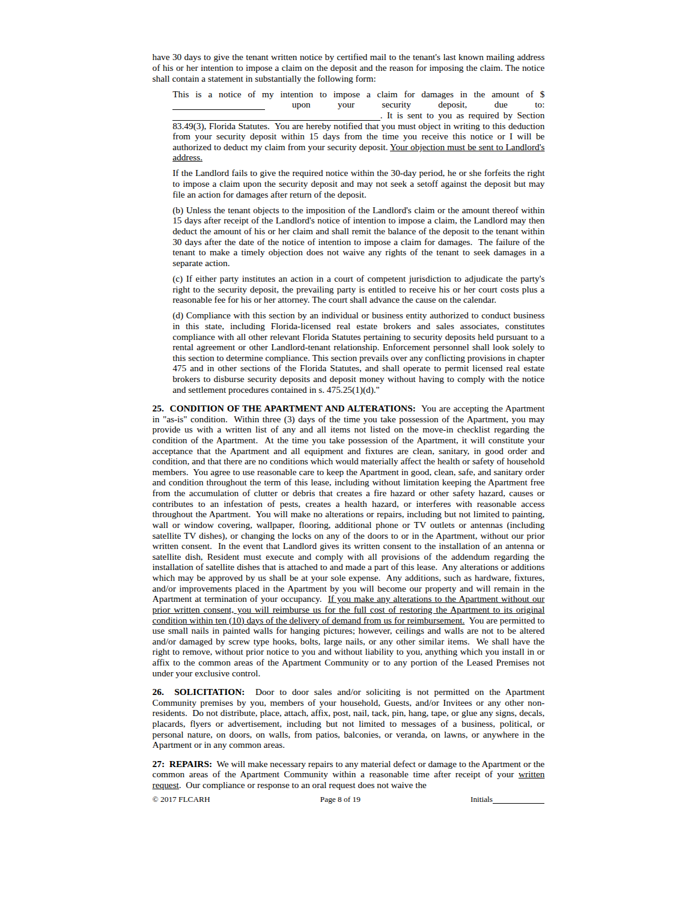have 30 days to give the tenant written notice by certified mail to the tenant's last known mailing address of his or her intention to impose a claim on the deposit and the reason for imposing the claim. The notice shall contain a statement in substantially the following form:
This is a notice of my intention to impose a claim for damages in the amount of $ upon your security deposit, due to: . It is sent to you as required by Section 83.49(3), Florida Statutes. You are hereby notified that you must object in writing to this deduction from your security deposit within 15 days from the time you receive this notice or I will be authorized to deduct my claim from your security deposit. Your objection must be sent to Landlord's address.
If the Landlord fails to give the required notice within the 30-day period, he or she forfeits the right to impose a claim upon the security deposit and may not seek a setoff against the deposit but may file an action for damages after return of the deposit.
(b) Unless the tenant objects to the imposition of the Landlord's claim or the amount thereof within 15 days after receipt of the Landlord's notice of intention to impose a claim, the Landlord may then deduct the amount of his or her claim and shall remit the balance of the deposit to the tenant within 30 days after the date of the notice of intention to impose a claim for damages. The failure of the tenant to make a timely objection does not waive any rights of the tenant to seek damages in a separate action.
(c) If either party institutes an action in a court of competent jurisdiction to adjudicate the party's right to the security deposit, the prevailing party is entitled to receive his or her court costs plus a reasonable fee for his or her attorney. The court shall advance the cause on the calendar.
(d) Compliance with this section by an individual or business entity authorized to conduct business in this state, including Florida-licensed real estate brokers and sales associates, constitutes compliance with all other relevant Florida Statutes pertaining to security deposits held pursuant to a rental agreement or other Landlord-tenant relationship. Enforcement personnel shall look solely to this section to determine compliance. This section prevails over any conflicting provisions in chapter 475 and in other sections of the Florida Statutes, and shall operate to permit licensed real estate brokers to disburse security deposits and deposit money without having to comply with the notice and settlement procedures contained in s. 475.25(1)(d)."
25. CONDITION OF THE APARTMENT AND ALTERATIONS: You are accepting the Apartment in "as-is" condition. Within three (3) days of the time you take possession of the Apartment, you may provide us with a written list of any and all items not listed on the move-in checklist regarding the condition of the Apartment. At the time you take possession of the Apartment, it will constitute your acceptance that the Apartment and all equipment and fixtures are clean, sanitary, in good order and condition, and that there are no conditions which would materially affect the health or safety of household members. You agree to use reasonable care to keep the Apartment in good, clean, safe, and sanitary order and condition throughout the term of this lease, including without limitation keeping the Apartment free from the accumulation of clutter or debris that creates a fire hazard or other safety hazard, causes or contributes to an infestation of pests, creates a health hazard, or interferes with reasonable access throughout the Apartment. You will make no alterations or repairs, including but not limited to painting, wall or window covering, wallpaper, flooring, additional phone or TV outlets or antennas (including satellite TV dishes), or changing the locks on any of the doors to or in the Apartment, without our prior written consent. In the event that Landlord gives its written consent to the installation of an antenna or satellite dish, Resident must execute and comply with all provisions of the addendum regarding the installation of satellite dishes that is attached to and made a part of this lease. Any alterations or additions which may be approved by us shall be at your sole expense. Any additions, such as hardware, fixtures, and/or improvements placed in the Apartment by you will become our property and will remain in the Apartment at termination of your occupancy. If you make any alterations to the Apartment without our prior written consent, you will reimburse us for the full cost of restoring the Apartment to its original condition within ten (10) days of the delivery of demand from us for reimbursement. You are permitted to use small nails in painted walls for hanging pictures; however, ceilings and walls are not to be altered and/or damaged by screw type hooks, bolts, large nails, or any other similar items. We shall have the right to remove, without prior notice to you and without liability to you, anything which you install in or affix to the common areas of the Apartment Community or to any portion of the Leased Premises not under your exclusive control.
26. SOLICITATION: Door to door sales and/or soliciting is not permitted on the Apartment Community premises by you, members of your household, Guests, and/or Invitees or any other non-residents. Do not distribute, place, attach, affix, post, nail, tack, pin, hang, tape, or glue any signs, decals, placards, flyers or advertisement, including but not limited to messages of a business, political, or personal nature, on doors, on walls, from patios, balconies, or veranda, on lawns, or anywhere in the Apartment or in any common areas.
27: REPAIRS: We will make necessary repairs to any material defect or damage to the Apartment or the common areas of the Apartment Community within a reasonable time after receipt of your written request. Our compliance or response to an oral request does not waive the
© 2017 FLCARH
Page 8 of 19
Initials